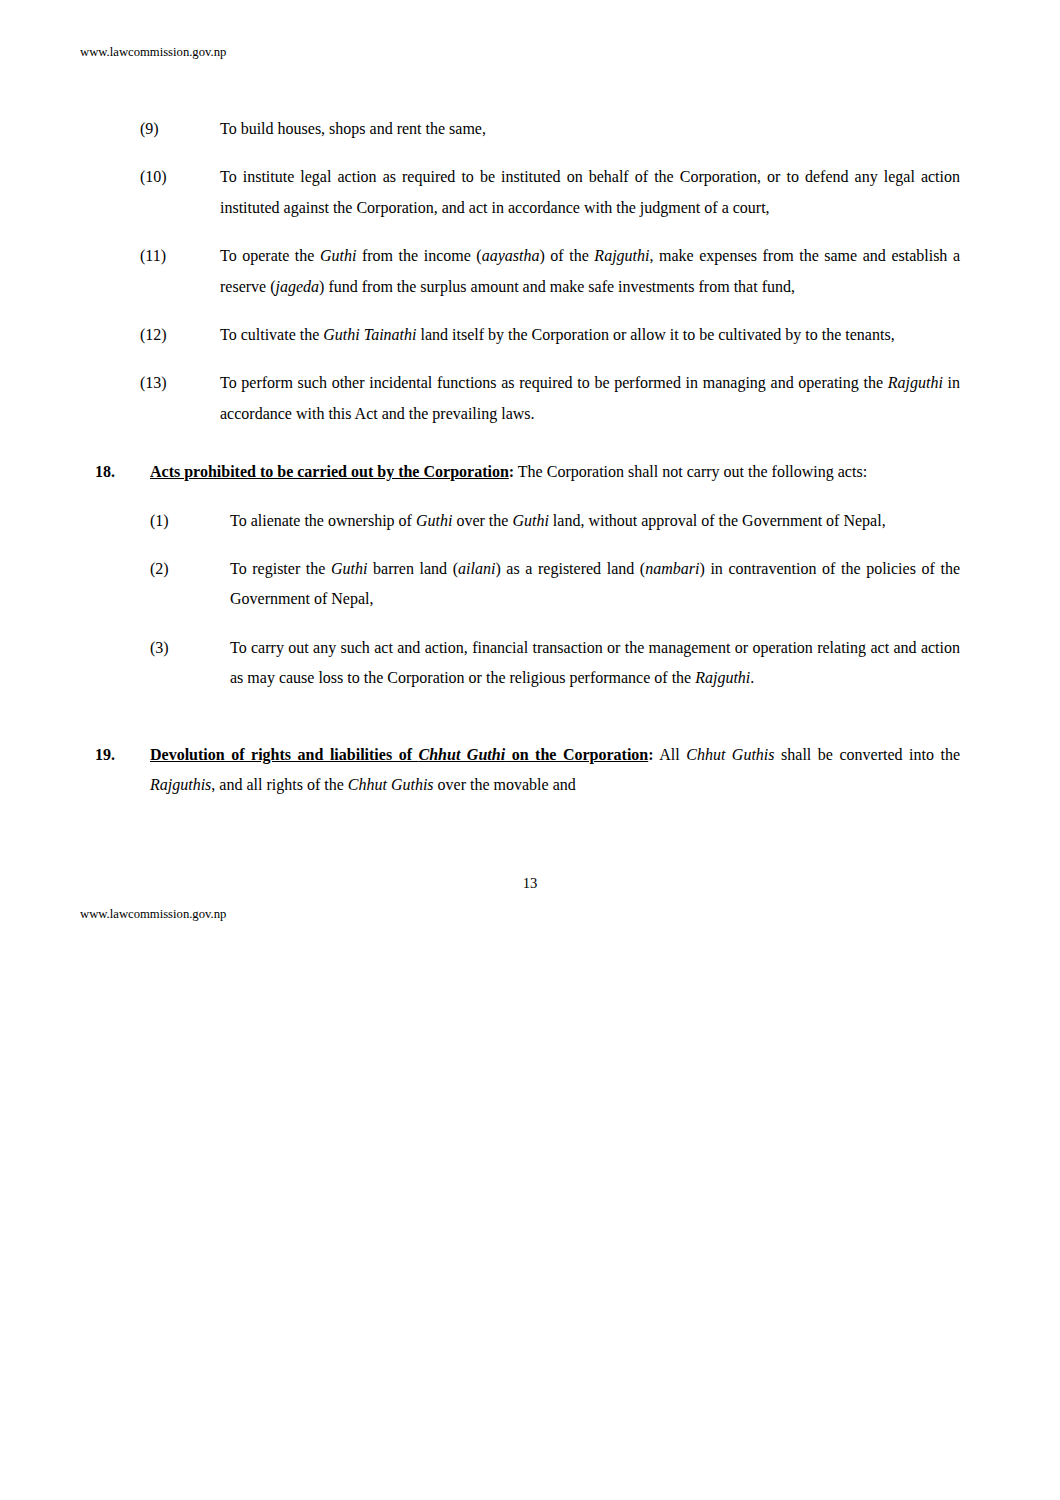www.lawcommission.gov.np
(9)
To build houses, shops and rent the same,
(10)
To institute legal action as required to be instituted on behalf of the Corporation, or to defend any legal action instituted against the Corporation, and act in accordance with the judgment of a court,
(11)
To operate the Guthi from the income (aayastha) of the Rajguthi, make expenses from the same and establish a reserve (jageda) fund from the surplus amount and make safe investments from that fund,
(12)
To cultivate the Guthi Tainathi land itself by the Corporation or allow it to be cultivated by to the tenants,
(13)
To perform such other incidental functions as required to be performed in managing and operating the Rajguthi in accordance with this Act and the prevailing laws.
18.
Acts prohibited to be carried out by the Corporation: The Corporation shall not carry out the following acts:
(1)
To alienate the ownership of Guthi over the Guthi land, without approval of the Government of Nepal,
(2)
To register the Guthi barren land (ailani) as a registered land (nambari) in contravention of the policies of the Government of Nepal,
(3)
To carry out any such act and action, financial transaction or the management or operation relating act and action as may cause loss to the Corporation or the religious performance of the Rajguthi.
19.
Devolution of rights and liabilities of Chhut Guthi on the Corporation: All Chhut Guthis shall be converted into the Rajguthis, and all rights of the Chhut Guthis over the movable and
13
www.lawcommission.gov.np